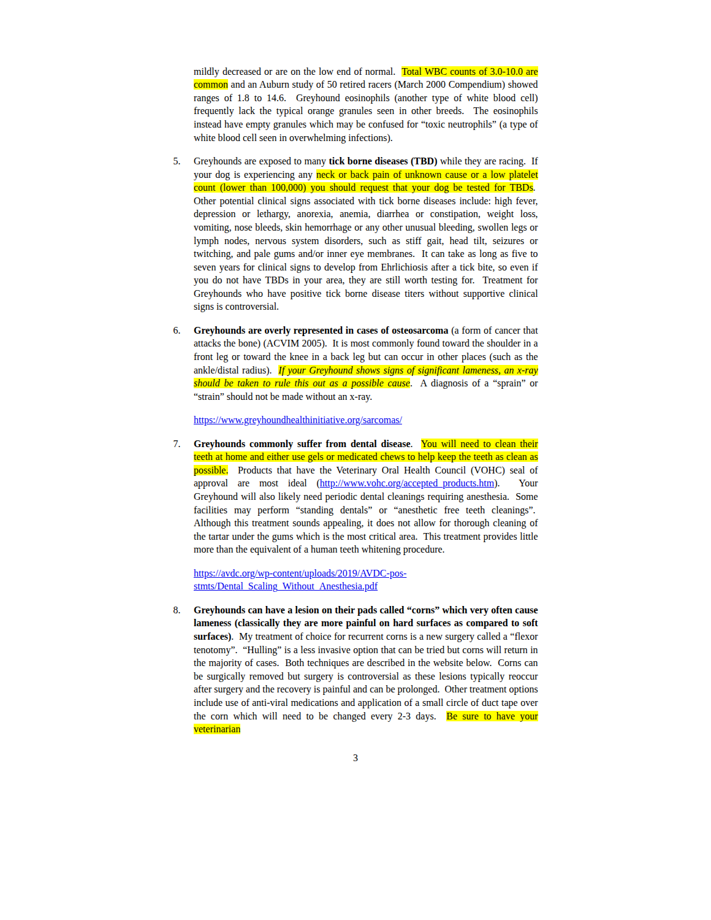mildly decreased or are on the low end of normal. Total WBC counts of 3.0-10.0 are common and an Auburn study of 50 retired racers (March 2000 Compendium) showed ranges of 1.8 to 14.6. Greyhound eosinophils (another type of white blood cell) frequently lack the typical orange granules seen in other breeds. The eosinophils instead have empty granules which may be confused for “toxic neutrophils” (a type of white blood cell seen in overwhelming infections).
5. Greyhounds are exposed to many tick borne diseases (TBD) while they are racing. If your dog is experiencing any neck or back pain of unknown cause or a low platelet count (lower than 100,000) you should request that your dog be tested for TBDs. Other potential clinical signs associated with tick borne diseases include: high fever, depression or lethargy, anorexia, anemia, diarrhea or constipation, weight loss, vomiting, nose bleeds, skin hemorrhage or any other unusual bleeding, swollen legs or lymph nodes, nervous system disorders, such as stiff gait, head tilt, seizures or twitching, and pale gums and/or inner eye membranes. It can take as long as five to seven years for clinical signs to develop from Ehrlichiosis after a tick bite, so even if you do not have TBDs in your area, they are still worth testing for. Treatment for Greyhounds who have positive tick borne disease titers without supportive clinical signs is controversial.
6. Greyhounds are overly represented in cases of osteosarcoma (a form of cancer that attacks the bone) (ACVIM 2005). It is most commonly found toward the shoulder in a front leg or toward the knee in a back leg but can occur in other places (such as the ankle/distal radius). If your Greyhound shows signs of significant lameness, an x-ray should be taken to rule this out as a possible cause. A diagnosis of a “sprain” or “strain” should not be made without an x-ray.
https://www.greyhoundhealthinitiative.org/sarcomas/
7. Greyhounds commonly suffer from dental disease. You will need to clean their teeth at home and either use gels or medicated chews to help keep the teeth as clean as possible. Products that have the Veterinary Oral Health Council (VOHC) seal of approval are most ideal (http://www.vohc.org/accepted_products.htm). Your Greyhound will also likely need periodic dental cleanings requiring anesthesia. Some facilities may perform “standing dentals” or “anesthetic free teeth cleanings”. Although this treatment sounds appealing, it does not allow for thorough cleaning of the tartar under the gums which is the most critical area. This treatment provides little more than the equivalent of a human teeth whitening procedure.
https://avdc.org/wp-content/uploads/2019/AVDC-pos-
stmts/Dental_Scaling_Without_Anesthesia.pdf
8. Greyhounds can have a lesion on their pads called “corns” which very often cause lameness (classically they are more painful on hard surfaces as compared to soft surfaces). My treatment of choice for recurrent corns is a new surgery called a “flexor tenotomy”. “Hulling” is a less invasive option that can be tried but corns will return in the majority of cases. Both techniques are described in the website below. Corns can be surgically removed but surgery is controversial as these lesions typically reoccur after surgery and the recovery is painful and can be prolonged. Other treatment options include use of anti-viral medications and application of a small circle of duct tape over the corn which will need to be changed every 2-3 days. Be sure to have your veterinarian
3